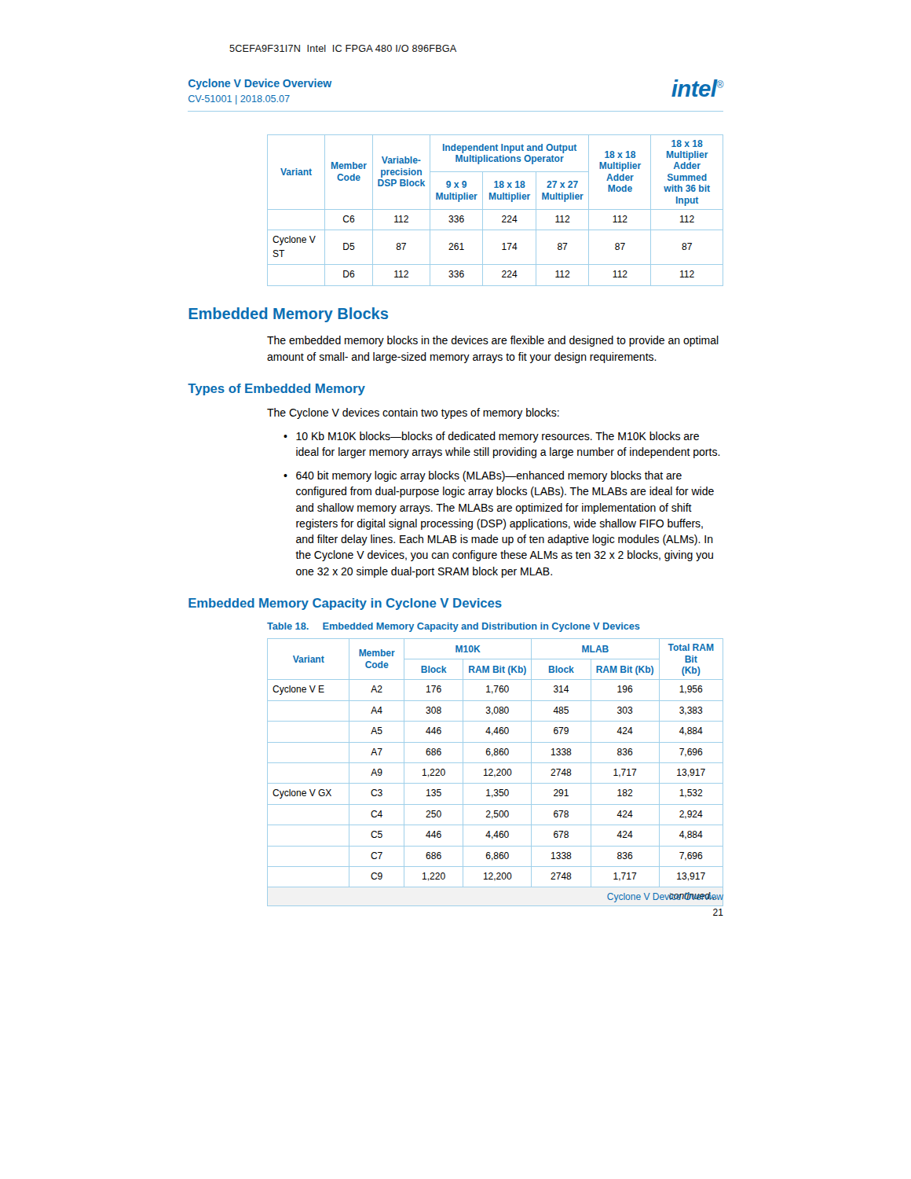5CEFA9F31I7N Intel IC FPGA 480 I/O 896FBGA
Cyclone V Device Overview
CV-51001 | 2018.05.07
intel®
| Variant | Member Code | Variable- precision DSP Block | Independent Input and Output Multiplications Operator | 18 x 18 Multiplier Adder Mode | 18 x 18 Multiplier Adder Summed with 36 bit Input |
| --- | --- | --- | --- | --- | --- |
| 9 x 9 Multiplier | 18 x 18 Multiplier | 27 x 27 Multiplier |
| | C6 | 112 | 336 | 224 | 112 | 112 | 112 |
| Cyclone V ST | D5 | 87 | 261 | 174 | 87 | 87 | 87 |
| | D6 | 112 | 336 | 224 | 112 | 112 | 112 |
Embedded Memory Blocks
The embedded memory blocks in the devices are flexible and designed to provide an optimal amount of small- and large-sized memory arrays to fit your design requirements.
Types of Embedded Memory
The Cyclone V devices contain two types of memory blocks:
10 Kb M10K blocks—blocks of dedicated memory resources. The M10K blocks are ideal for larger memory arrays while still providing a large number of independent ports.
640 bit memory logic array blocks (MLABs)—enhanced memory blocks that are configured from dual-purpose logic array blocks (LABs). The MLABs are ideal for wide and shallow memory arrays. The MLABs are optimized for implementation of shift registers for digital signal processing (DSP) applications, wide shallow FIFO buffers, and filter delay lines. Each MLAB is made up of ten adaptive logic modules (ALMs). In the Cyclone V devices, you can configure these ALMs as ten 32 x 2 blocks, giving you one 32 x 20 simple dual-port SRAM block per MLAB.
Embedded Memory Capacity in Cyclone V Devices
Table 18. Embedded Memory Capacity and Distribution in Cyclone V Devices
| Variant | Member Code | M10K | MLAB | Total RAM Bit (Kb) |
| --- | --- | --- | --- | --- |
| Block | RAM Bit (Kb) | Block | RAM Bit (Kb) |
| Cyclone V E | A2 | 176 | 1,760 | 314 | 196 | 1,956 |
| | A4 | 308 | 3,080 | 485 | 303 | 3,383 |
| | A5 | 446 | 4,460 | 679 | 424 | 4,884 |
| | A7 | 686 | 6,860 | 1338 | 836 | 7,696 |
| | A9 | 1,220 | 12,200 | 2748 | 1,717 | 13,917 |
| Cyclone V GX | C3 | 135 | 1,350 | 291 | 182 | 1,532 |
| | C4 | 250 | 2,500 | 678 | 424 | 2,924 |
| | C5 | 446 | 4,460 | 678 | 424 | 4,884 |
| | C7 | 686 | 6,860 | 1338 | 836 | 7,696 |
| | C9 | 1,220 | 12,200 | 2748 | 1,717 | 13,917 |
continued...
Cyclone V Device Overview
21